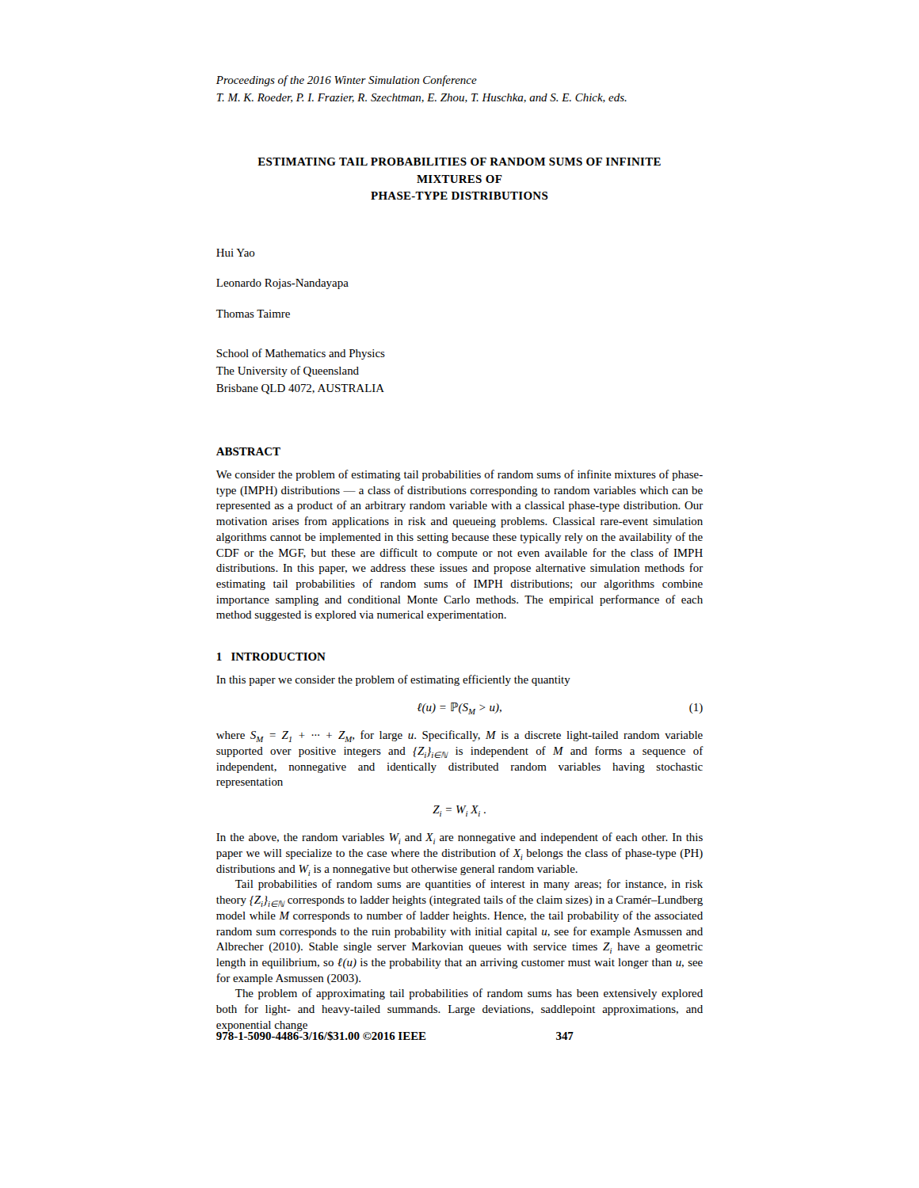Proceedings of the 2016 Winter Simulation Conference
T. M. K. Roeder, P. I. Frazier, R. Szechtman, E. Zhou, T. Huschka, and S. E. Chick, eds.
Estimating Tail Probabilities of Random Sums of Infinite Mixtures of
Phase-Type Distributions
Hui Yao
Leonardo Rojas-Nandayapa
Thomas Taimre
School of Mathematics and Physics
The University of Queensland
Brisbane QLD 4072, AUSTRALIA
Abstract
We consider the problem of estimating tail probabilities of random sums of infinite mixtures of phase-type (IMPH) distributions — a class of distributions corresponding to random variables which can be represented as a product of an arbitrary random variable with a classical phase-type distribution. Our motivation arises from applications in risk and queueing problems. Classical rare-event simulation algorithms cannot be implemented in this setting because these typically rely on the availability of the CDF or the MGF, but these are difficult to compute or not even available for the class of IMPH distributions. In this paper, we address these issues and propose alternative simulation methods for estimating tail probabilities of random sums of IMPH distributions; our algorithms combine importance sampling and conditional Monte Carlo methods. The empirical performance of each method suggested is explored via numerical experimentation.
1 Introduction
In this paper we consider the problem of estimating efficiently the quantity
ℓ(u) = ℙ(SM > u), (1)
where SM = Z1 + ··· + ZM, for large u. Specifically, M is a discrete light-tailed random variable supported over positive integers and {Zi}i∈ℕ is independent of M and forms a sequence of independent, nonnegative and identically distributed random variables having stochastic representation
Zi = Wi Xi .
In the above, the random variables Wi and Xi are nonnegative and independent of each other. In this paper we will specialize to the case where the distribution of Xi belongs the class of phase-type (PH) distributions and Wi is a nonnegative but otherwise general random variable.
Tail probabilities of random sums are quantities of interest in many areas; for instance, in risk theory {Zi}i∈ℕ corresponds to ladder heights (integrated tails of the claim sizes) in a Cramér–Lundberg model while M corresponds to number of ladder heights. Hence, the tail probability of the associated random sum corresponds to the ruin probability with initial capital u, see for example Asmussen and Albrecher (2010). Stable single server Markovian queues with service times Zi have a geometric length in equilibrium, so ℓ(u) is the probability that an arriving customer must wait longer than u, see for example Asmussen (2003).
The problem of approximating tail probabilities of random sums has been extensively explored both for light- and heavy-tailed summands. Large deviations, saddlepoint approximations, and exponential change
978-1-5090-4486-3/16/$31.00 ©2016 IEEE
347